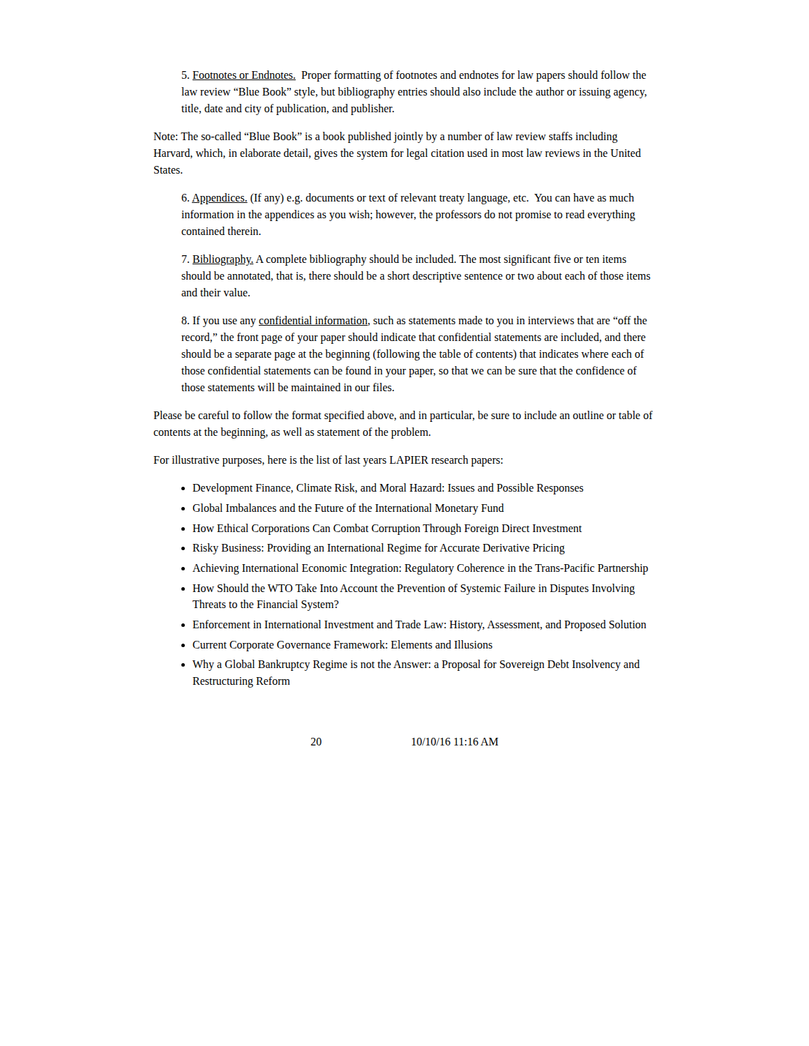5. Footnotes or Endnotes. Proper formatting of footnotes and endnotes for law papers should follow the law review “Blue Book” style, but bibliography entries should also include the author or issuing agency, title, date and city of publication, and publisher.
Note: The so-called “Blue Book” is a book published jointly by a number of law review staffs including Harvard, which, in elaborate detail, gives the system for legal citation used in most law reviews in the United States.
6. Appendices. (If any) e.g. documents or text of relevant treaty language, etc. You can have as much information in the appendices as you wish; however, the professors do not promise to read everything contained therein.
7. Bibliography. A complete bibliography should be included. The most significant five or ten items should be annotated, that is, there should be a short descriptive sentence or two about each of those items and their value.
8. If you use any confidential information, such as statements made to you in interviews that are “off the record,” the front page of your paper should indicate that confidential statements are included, and there should be a separate page at the beginning (following the table of contents) that indicates where each of those confidential statements can be found in your paper, so that we can be sure that the confidence of those statements will be maintained in our files.
Please be careful to follow the format specified above, and in particular, be sure to include an outline or table of contents at the beginning, as well as statement of the problem.
For illustrative purposes, here is the list of last years LAPIER research papers:
Development Finance, Climate Risk, and Moral Hazard: Issues and Possible Responses
Global Imbalances and the Future of the International Monetary Fund
How Ethical Corporations Can Combat Corruption Through Foreign Direct Investment
Risky Business: Providing an International Regime for Accurate Derivative Pricing
Achieving International Economic Integration: Regulatory Coherence in the Trans-Pacific Partnership
How Should the WTO Take Into Account the Prevention of Systemic Failure in Disputes Involving Threats to the Financial System?
Enforcement in International Investment and Trade Law: History, Assessment, and Proposed Solution
Current Corporate Governance Framework: Elements and Illusions
Why a Global Bankruptcy Regime is not the Answer: a Proposal for Sovereign Debt Insolvency and Restructuring Reform
20 10/10/16 11:16 AM